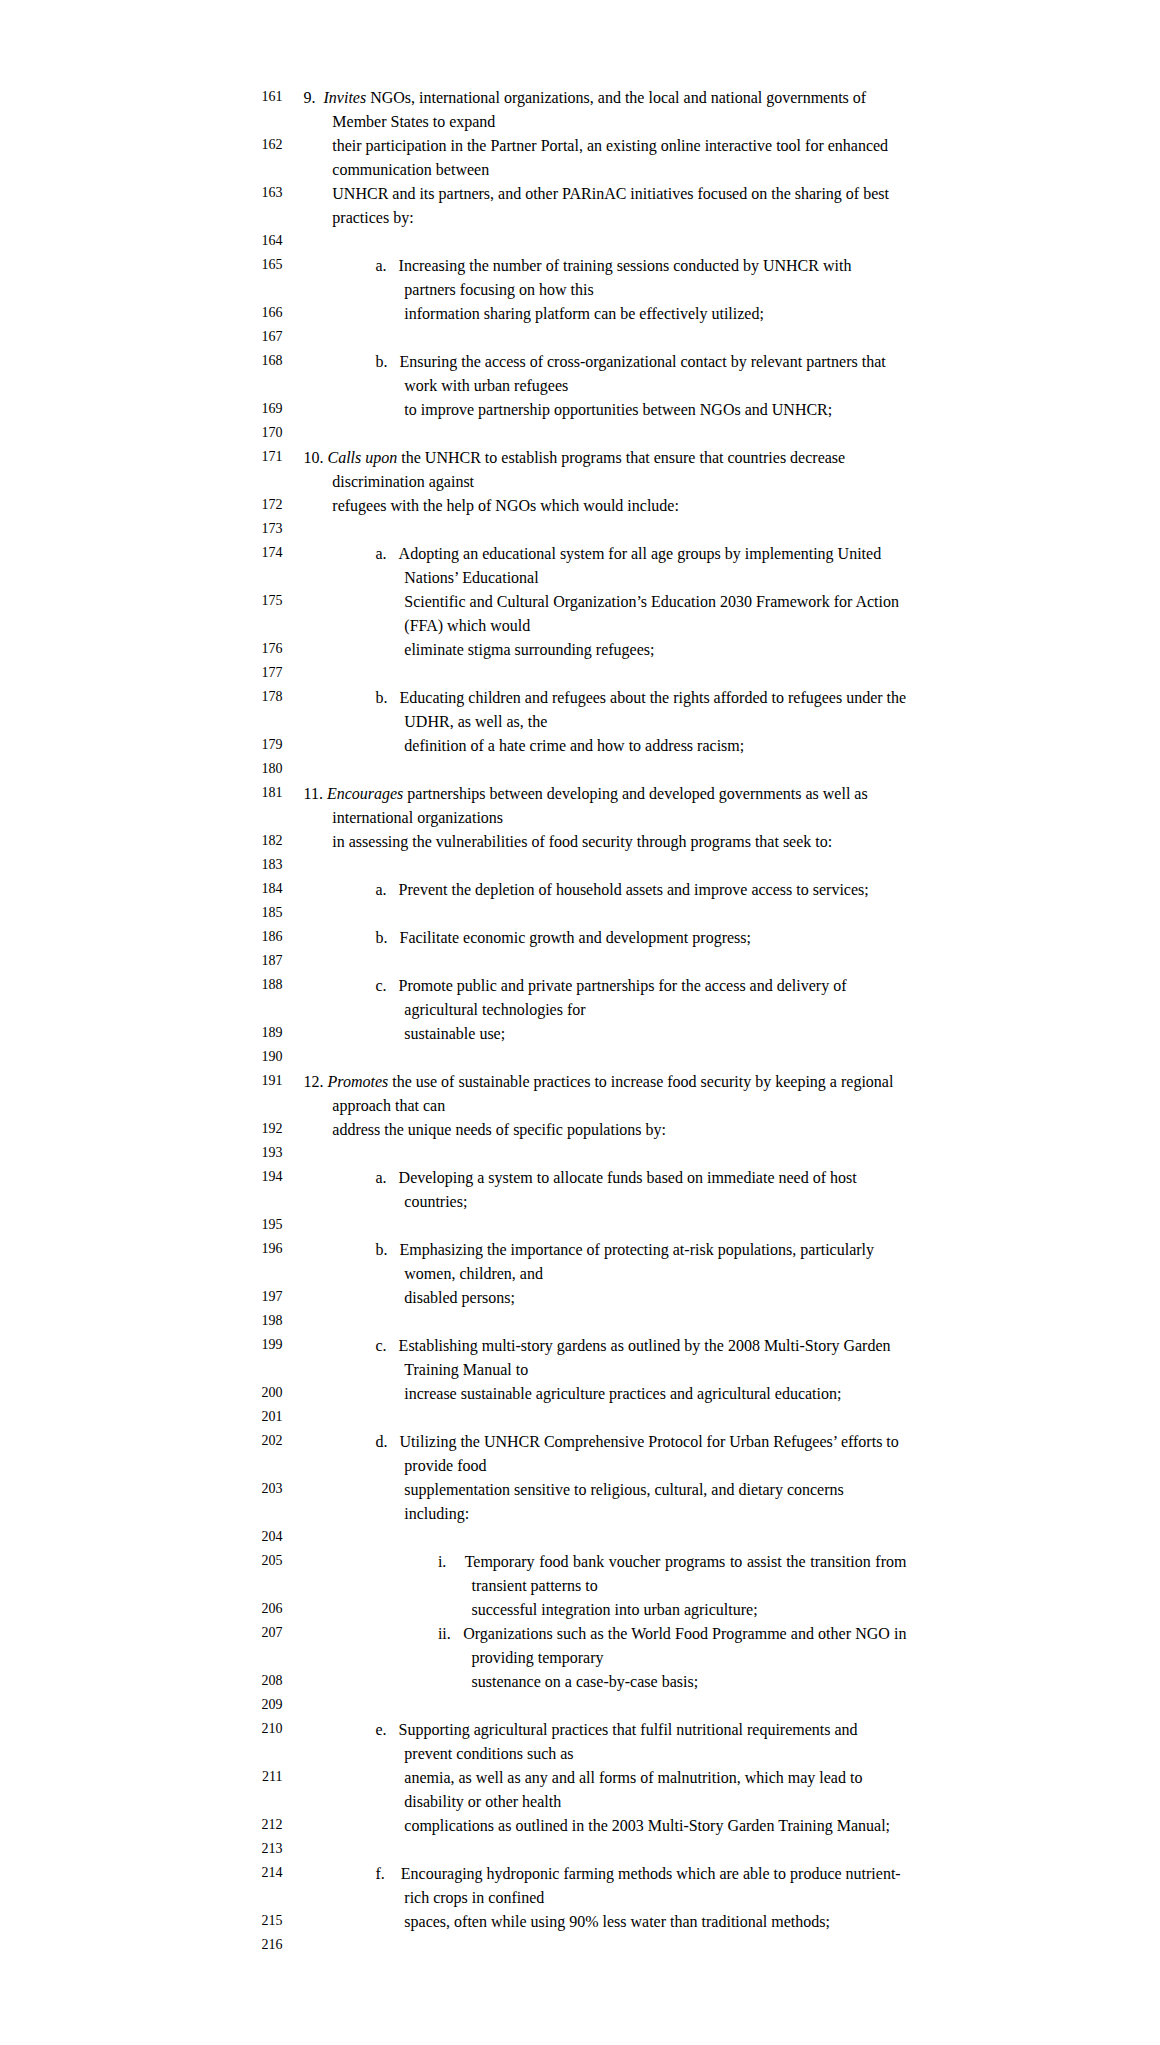161
9. Invites NGOs, international organizations, and the local and national governments of Member States to expand
162
their participation in the Partner Portal, an existing online interactive tool for enhanced communication between
163
UNHCR and its partners, and other PARinAC initiatives focused on the sharing of best practices by:
164
165
a. Increasing the number of training sessions conducted by UNHCR with partners focusing on how this
166
information sharing platform can be effectively utilized;
167
168
b. Ensuring the access of cross-organizational contact by relevant partners that work with urban refugees
169
to improve partnership opportunities between NGOs and UNHCR;
170
171
10. Calls upon the UNHCR to establish programs that ensure that countries decrease discrimination against
172
refugees with the help of NGOs which would include:
173
174
a. Adopting an educational system for all age groups by implementing United Nations’ Educational
175
Scientific and Cultural Organization’s Education 2030 Framework for Action (FFA) which would
176
eliminate stigma surrounding refugees;
177
178
b. Educating children and refugees about the rights afforded to refugees under the UDHR, as well as, the
179
definition of a hate crime and how to address racism;
180
181
11. Encourages partnerships between developing and developed governments as well as international organizations
182
in assessing the vulnerabilities of food security through programs that seek to:
183
184
a. Prevent the depletion of household assets and improve access to services;
185
186
b. Facilitate economic growth and development progress;
187
188
c. Promote public and private partnerships for the access and delivery of agricultural technologies for
189
sustainable use;
190
191
12. Promotes the use of sustainable practices to increase food security by keeping a regional approach that can
192
address the unique needs of specific populations by:
193
194
a. Developing a system to allocate funds based on immediate need of host countries;
195
196
b. Emphasizing the importance of protecting at-risk populations, particularly women, children, and
197
disabled persons;
198
199
c. Establishing multi-story gardens as outlined by the 2008 Multi-Story Garden Training Manual to
200
increase sustainable agriculture practices and agricultural education;
201
202
d. Utilizing the UNHCR Comprehensive Protocol for Urban Refugees’ efforts to provide food
203
supplementation sensitive to religious, cultural, and dietary concerns including:
204
205
i. Temporary food bank voucher programs to assist the transition from transient patterns to
206
successful integration into urban agriculture;
207
ii. Organizations such as the World Food Programme and other NGO in providing temporary
208
sustenance on a case-by-case basis;
209
210
e. Supporting agricultural practices that fulfil nutritional requirements and prevent conditions such as
211
anemia, as well as any and all forms of malnutrition, which may lead to disability or other health
212
complications as outlined in the 2003 Multi-Story Garden Training Manual;
213
214
f. Encouraging hydroponic farming methods which are able to produce nutrient-rich crops in confined
215
spaces, often while using 90% less water than traditional methods;
216